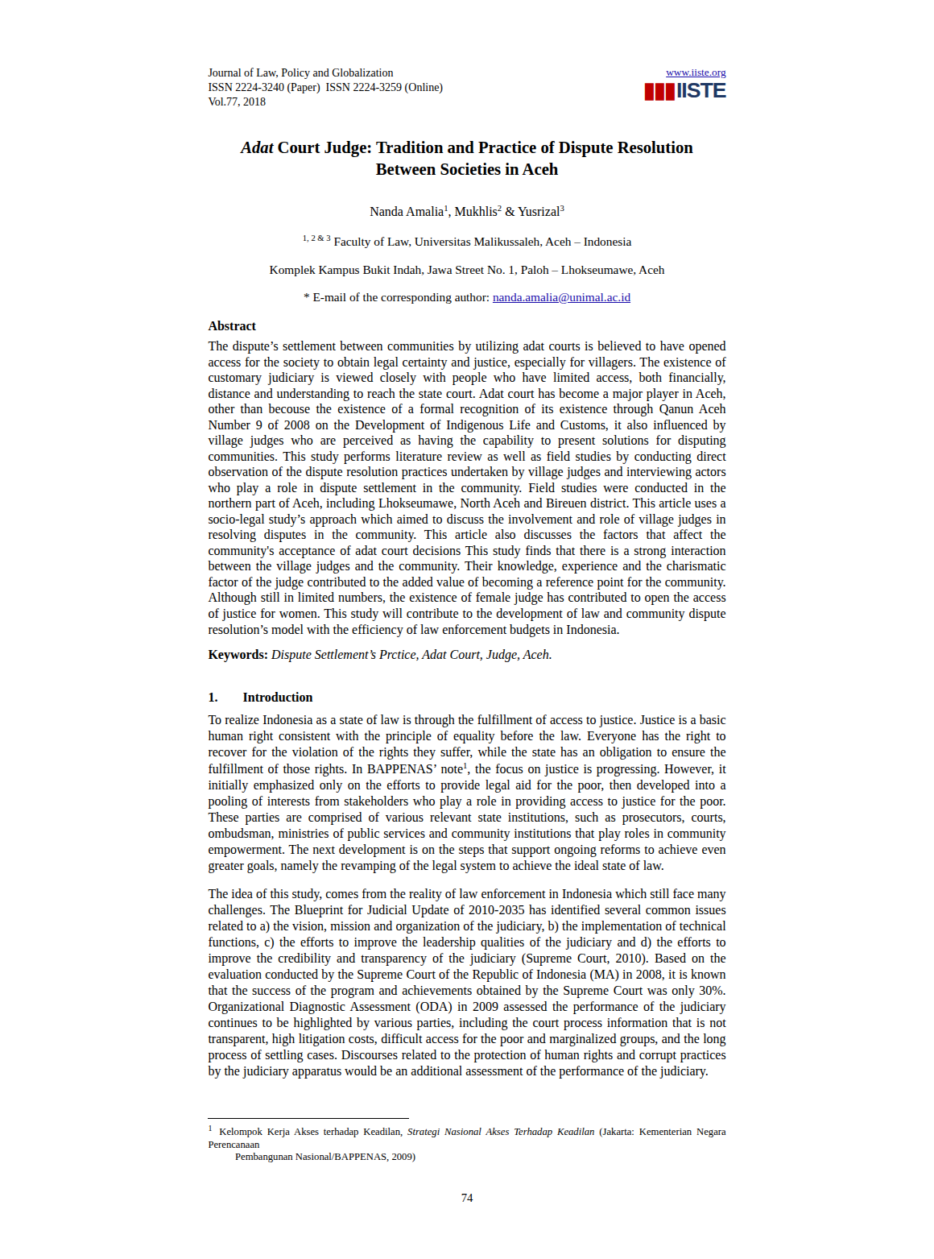Journal of Law, Policy and Globalization
ISSN 2224-3240 (Paper) ISSN 2224-3259 (Online)
Vol.77, 2018
www.iiste.org
▮▮▮IISTE
Adat Court Judge: Tradition and Practice of Dispute Resolution
Between Societies in Aceh
Nanda Amalia1, Mukhlis2 & Yusrizal3
1, 2 & 3 Faculty of Law, Universitas Malikussaleh, Aceh – Indonesia
Komplek Kampus Bukit Indah, Jawa Street No. 1, Paloh – Lhokseumawe, Aceh
* E-mail of the corresponding author: nanda.amalia@unimal.ac.id
Abstract
The dispute’s settlement between communities by utilizing adat courts is believed to have opened access for the society to obtain legal certainty and justice, especially for villagers. The existence of customary judiciary is viewed closely with people who have limited access, both financially, distance and understanding to reach the state court. Adat court has become a major player in Aceh, other than becouse the existence of a formal recognition of its existence through Qanun Aceh Number 9 of 2008 on the Development of Indigenous Life and Customs, it also influenced by village judges who are perceived as having the capability to present solutions for disputing communities. This study performs literature review as well as field studies by conducting direct observation of the dispute resolution practices undertaken by village judges and interviewing actors who play a role in dispute settlement in the community. Field studies were conducted in the northern part of Aceh, including Lhokseumawe, North Aceh and Bireuen district. This article uses a socio-legal study’s approach which aimed to discuss the involvement and role of village judges in resolving disputes in the community. This article also discusses the factors that affect the community's acceptance of adat court decisions This study finds that there is a strong interaction between the village judges and the community. Their knowledge, experience and the charismatic factor of the judge contributed to the added value of becoming a reference point for the community. Although still in limited numbers, the existence of female judge has contributed to open the access of justice for women. This study will contribute to the development of law and community dispute resolution’s model with the efficiency of law enforcement budgets in Indonesia.
Keywords: Dispute Settlement’s Prctice, Adat Court, Judge, Aceh.
1. Introduction
To realize Indonesia as a state of law is through the fulfillment of access to justice. Justice is a basic human right consistent with the principle of equality before the law. Everyone has the right to recover for the violation of the rights they suffer, while the state has an obligation to ensure the fulfillment of those rights. In BAPPENAS’ note1, the focus on justice is progressing. However, it initially emphasized only on the efforts to provide legal aid for the poor, then developed into a pooling of interests from stakeholders who play a role in providing access to justice for the poor. These parties are comprised of various relevant state institutions, such as prosecutors, courts, ombudsman, ministries of public services and community institutions that play roles in community empowerment. The next development is on the steps that support ongoing reforms to achieve even greater goals, namely the revamping of the legal system to achieve the ideal state of law.
The idea of this study, comes from the reality of law enforcement in Indonesia which still face many challenges. The Blueprint for Judicial Update of 2010-2035 has identified several common issues related to a) the vision, mission and organization of the judiciary, b) the implementation of technical functions, c) the efforts to improve the leadership qualities of the judiciary and d) the efforts to improve the credibility and transparency of the judiciary (Supreme Court, 2010). Based on the evaluation conducted by the Supreme Court of the Republic of Indonesia (MA) in 2008, it is known that the success of the program and achievements obtained by the Supreme Court was only 30%. Organizational Diagnostic Assessment (ODA) in 2009 assessed the performance of the judiciary continues to be highlighted by various parties, including the court process information that is not transparent, high litigation costs, difficult access for the poor and marginalized groups, and the long process of settling cases. Discourses related to the protection of human rights and corrupt practices by the judiciary apparatus would be an additional assessment of the performance of the judiciary.
1 Kelompok Kerja Akses terhadap Keadilan, Strategi Nasional Akses Terhadap Keadilan (Jakarta: Kementerian Negara Perencanaan Pembangunan Nasional/BAPPENAS, 2009)
74